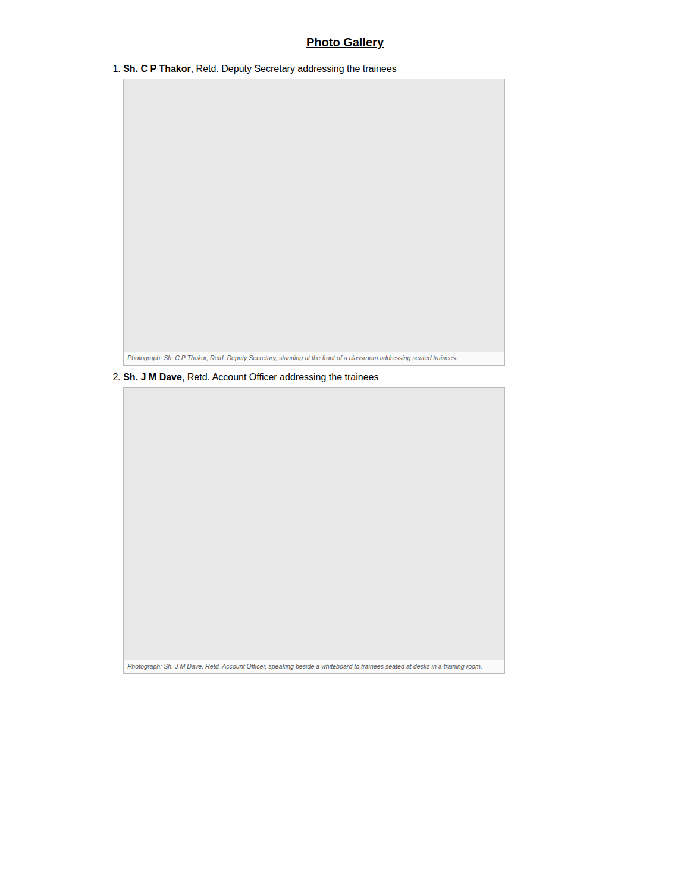Photo Gallery
Sh. C P Thakor, Retd. Deputy Secretary addressing the trainees
Sh. J M Dave, Retd. Account Officer addressing the trainees